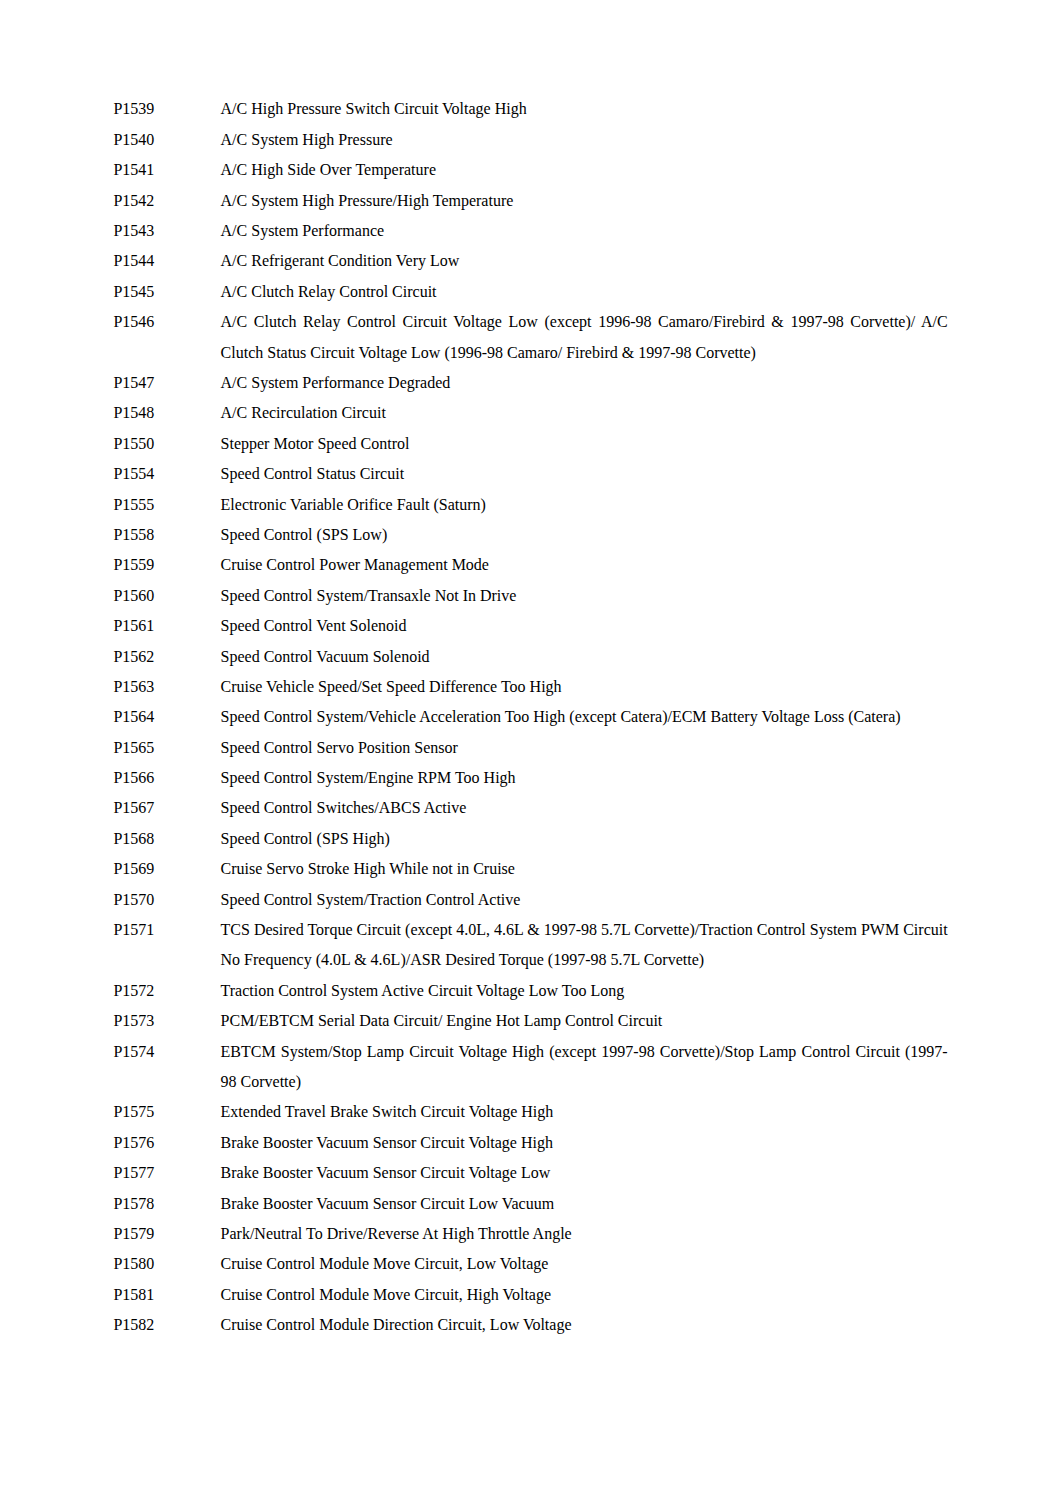P1539
A/C High Pressure Switch Circuit Voltage High
P1540
A/C System High Pressure
P1541
A/C High Side Over Temperature
P1542
A/C System High Pressure/High Temperature
P1543
A/C System Performance
P1544
A/C Refrigerant Condition Very Low
P1545
A/C Clutch Relay Control Circuit
P1546
A/C Clutch Relay Control Circuit Voltage Low (except 1996-98 Camaro/Firebird & 1997-98 Corvette)/ A/C Clutch Status Circuit Voltage Low (1996-98 Camaro/ Firebird & 1997-98 Corvette)
P1547
A/C System Performance Degraded
P1548
A/C Recirculation Circuit
P1550
Stepper Motor Speed Control
P1554
Speed Control Status Circuit
P1555
Electronic Variable Orifice Fault (Saturn)
P1558
Speed Control (SPS Low)
P1559
Cruise Control Power Management Mode
P1560
Speed Control System/Transaxle Not In Drive
P1561
Speed Control Vent Solenoid
P1562
Speed Control Vacuum Solenoid
P1563
Cruise Vehicle Speed/Set Speed Difference Too High
P1564
Speed Control System/Vehicle Acceleration Too High (except Catera)/ECM Battery Voltage Loss (Catera)
P1565
Speed Control Servo Position Sensor
P1566
Speed Control System/Engine RPM Too High
P1567
Speed Control Switches/ABCS Active
P1568
Speed Control (SPS High)
P1569
Cruise Servo Stroke High While not in Cruise
P1570
Speed Control System/Traction Control Active
P1571
TCS Desired Torque Circuit (except 4.0L, 4.6L & 1997-98 5.7L Corvette)/Traction Control System PWM Circuit No Frequency (4.0L & 4.6L)/ASR Desired Torque (1997-98 5.7L Corvette)
P1572
Traction Control System Active Circuit Voltage Low Too Long
P1573
PCM/EBTCM Serial Data Circuit/ Engine Hot Lamp Control Circuit
P1574
EBTCM System/Stop Lamp Circuit Voltage High (except 1997-98 Corvette)/Stop Lamp Control Circuit (1997-98 Corvette)
P1575
Extended Travel Brake Switch Circuit Voltage High
P1576
Brake Booster Vacuum Sensor Circuit Voltage High
P1577
Brake Booster Vacuum Sensor Circuit Voltage Low
P1578
Brake Booster Vacuum Sensor Circuit Low Vacuum
P1579
Park/Neutral To Drive/Reverse At High Throttle Angle
P1580
Cruise Control Module Move Circuit, Low Voltage
P1581
Cruise Control Module Move Circuit, High Voltage
P1582
Cruise Control Module Direction Circuit, Low Voltage